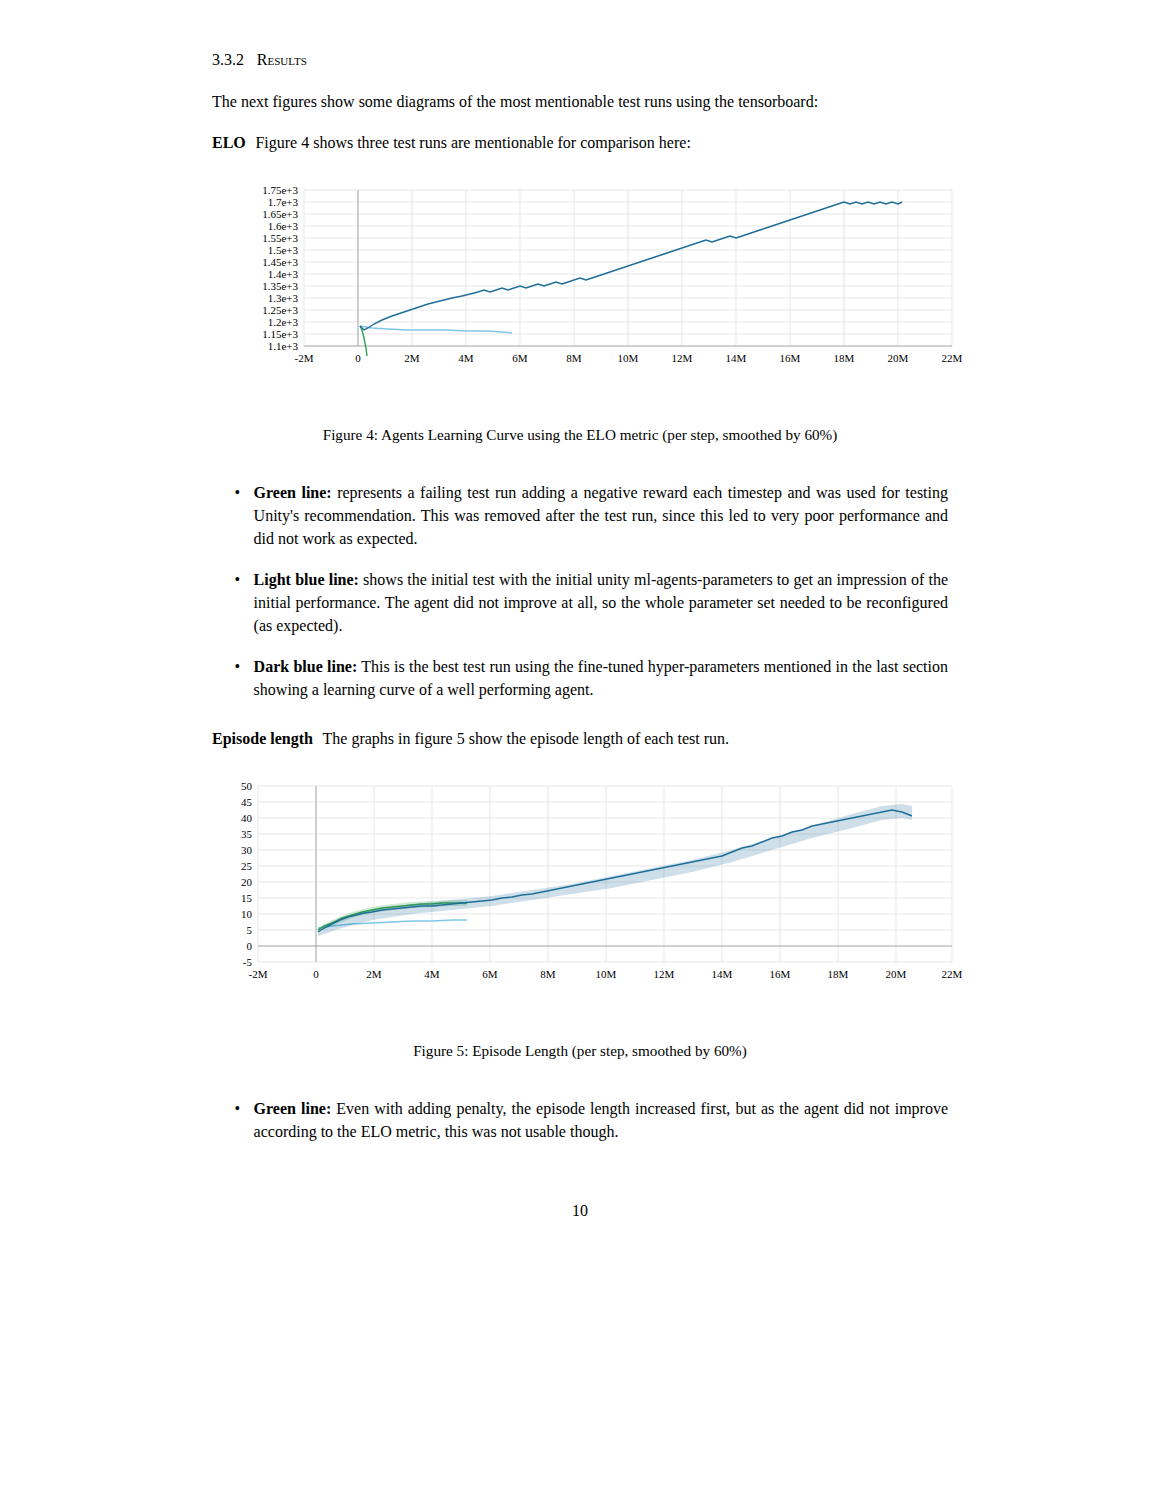3.3.2 Results
The next figures show some diagrams of the most mentionable test runs using the tensorboard:
ELO Figure 4 shows three test runs are mentionable for comparison here:
1.75e+3 1.7e+3 1.65e+3 1.6e+3 1.55e+3 1.5e+3 1.45e+3 1.4e+3 1.35e+3 1.3e+3 1.25e+3 1.2e+3 1.15e+3 1.1e+3 -2M 0 2M 4M 6M 8M 10M 12M 14M 16M 18M 20M 22M
Figure 4: Agents Learning Curve using the ELO metric (per step, smoothed by 60%)
Green line: represents a failing test run adding a negative reward each timestep and was used for testing Unity's recommendation. This was removed after the test run, since this led to very poor performance and did not work as expected.
Light blue line: shows the initial test with the initial unity ml-agents-parameters to get an impression of the initial performance. The agent did not improve at all, so the whole parameter set needed to be reconfigured (as expected).
Dark blue line: This is the best test run using the fine-tuned hyper-parameters mentioned in the last section showing a learning curve of a well performing agent.
Episode length The graphs in figure 5 show the episode length of each test run.
50 45 40 35 30 25 20 15 10 5 0 -5 -2M 0 2M 4M 6M 8M 10M 12M 14M 16M 18M 20M 22M
Figure 5: Episode Length (per step, smoothed by 60%)
Green line: Even with adding penalty, the episode length increased first, but as the agent did not improve according to the ELO metric, this was not usable though.
10